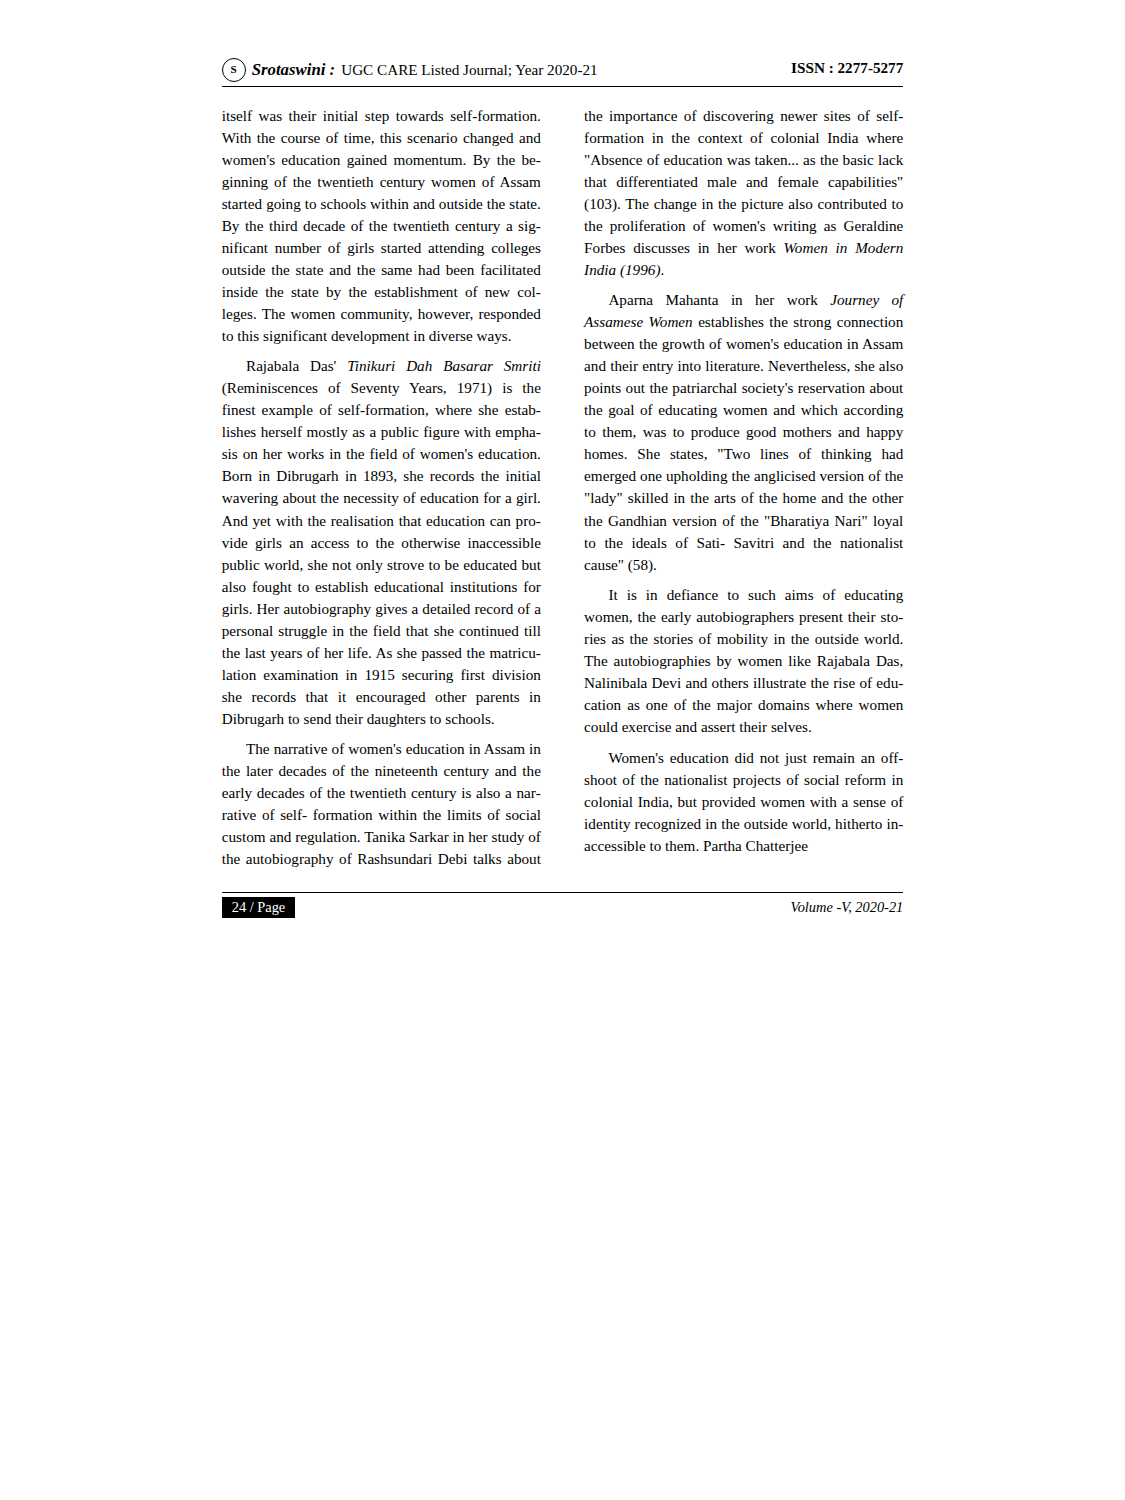S Srotaswini : UGC CARE Listed Journal; Year 2020-21
ISSN : 2277-5277
itself was their initial step towards self-formation. With the course of time, this scenario changed and women's education gained momentum. By the beginning of the twentieth century women of Assam started going to schools within and outside the state. By the third decade of the twentieth century a significant number of girls started attending colleges outside the state and the same had been facilitated inside the state by the establishment of new colleges. The women community, however, responded to this significant development in diverse ways.
Rajabala Das' Tinikuri Dah Basarar Smriti (Reminiscences of Seventy Years, 1971) is the finest example of self-formation, where she establishes herself mostly as a public figure with emphasis on her works in the field of women's education. Born in Dibrugarh in 1893, she records the initial wavering about the necessity of education for a girl. And yet with the realisation that education can provide girls an access to the otherwise inaccessible public world, she not only strove to be educated but also fought to establish educational institutions for girls. Her autobiography gives a detailed record of a personal struggle in the field that she continued till the last years of her life. As she passed the matriculation examination in 1915 securing first division she records that it encouraged other parents in Dibrugarh to send their daughters to schools.
The narrative of women's education in Assam in the later decades of the nineteenth century and the early decades of the twentieth century is also a narrative of self- formation within the limits of social custom and regulation. Tanika Sarkar in her study of the autobiography of Rashsundari Debi talks about the importance of discovering newer sites of self-formation in the context of colonial India where "Absence of education was taken... as the basic lack that differentiated male and female capabilities" (103). The change in the picture also contributed to the proliferation of women's writing as Geraldine Forbes discusses in her work Women in Modern India (1996).
Aparna Mahanta in her work Journey of Assamese Women establishes the strong connection between the growth of women's education in Assam and their entry into literature. Nevertheless, she also points out the patriarchal society's reservation about the goal of educating women and which according to them, was to produce good mothers and happy homes. She states, "Two lines of thinking had emerged one upholding the anglicised version of the "lady" skilled in the arts of the home and the other the Gandhian version of the "Bharatiya Nari" loyal to the ideals of Sati- Savitri and the nationalist cause" (58).
It is in defiance to such aims of educating women, the early autobiographers present their stories as the stories of mobility in the outside world. The autobiographies by women like Rajabala Das, Nalinibala Devi and others illustrate the rise of education as one of the major domains where women could exercise and assert their selves.
Women's education did not just remain an offshoot of the nationalist projects of social reform in colonial India, but provided women with a sense of identity recognized in the outside world, hitherto inaccessible to them. Partha Chatterjee
24 / Page
Volume -V, 2020-21